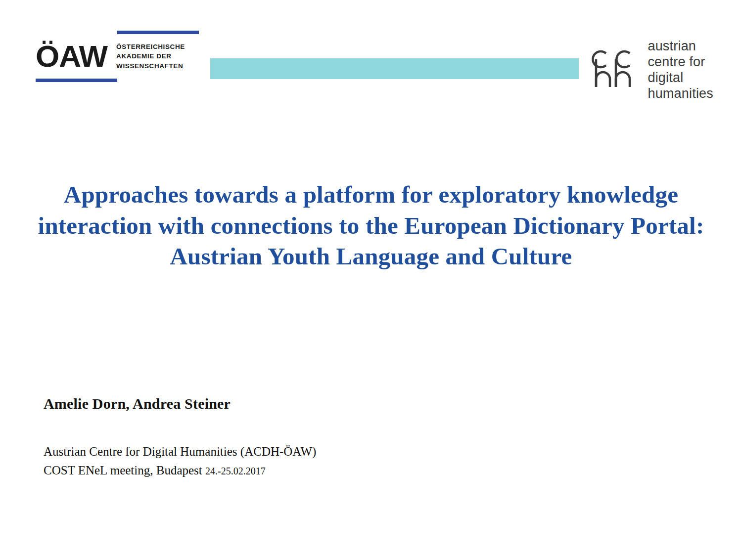ÖAW
Österreichische
Akademie der
Wissenschaften
austrian
centre for
digital
humanities
Approaches towards a platform for exploratory knowledge interaction with connections to the European Dictionary Portal:
Austrian Youth Language and Culture
Amelie Dorn, Andrea Steiner
Austrian Centre for Digital Humanities (ACDH-ÖAW)
COST ENeL meeting, Budapest 24.-25.02.2017